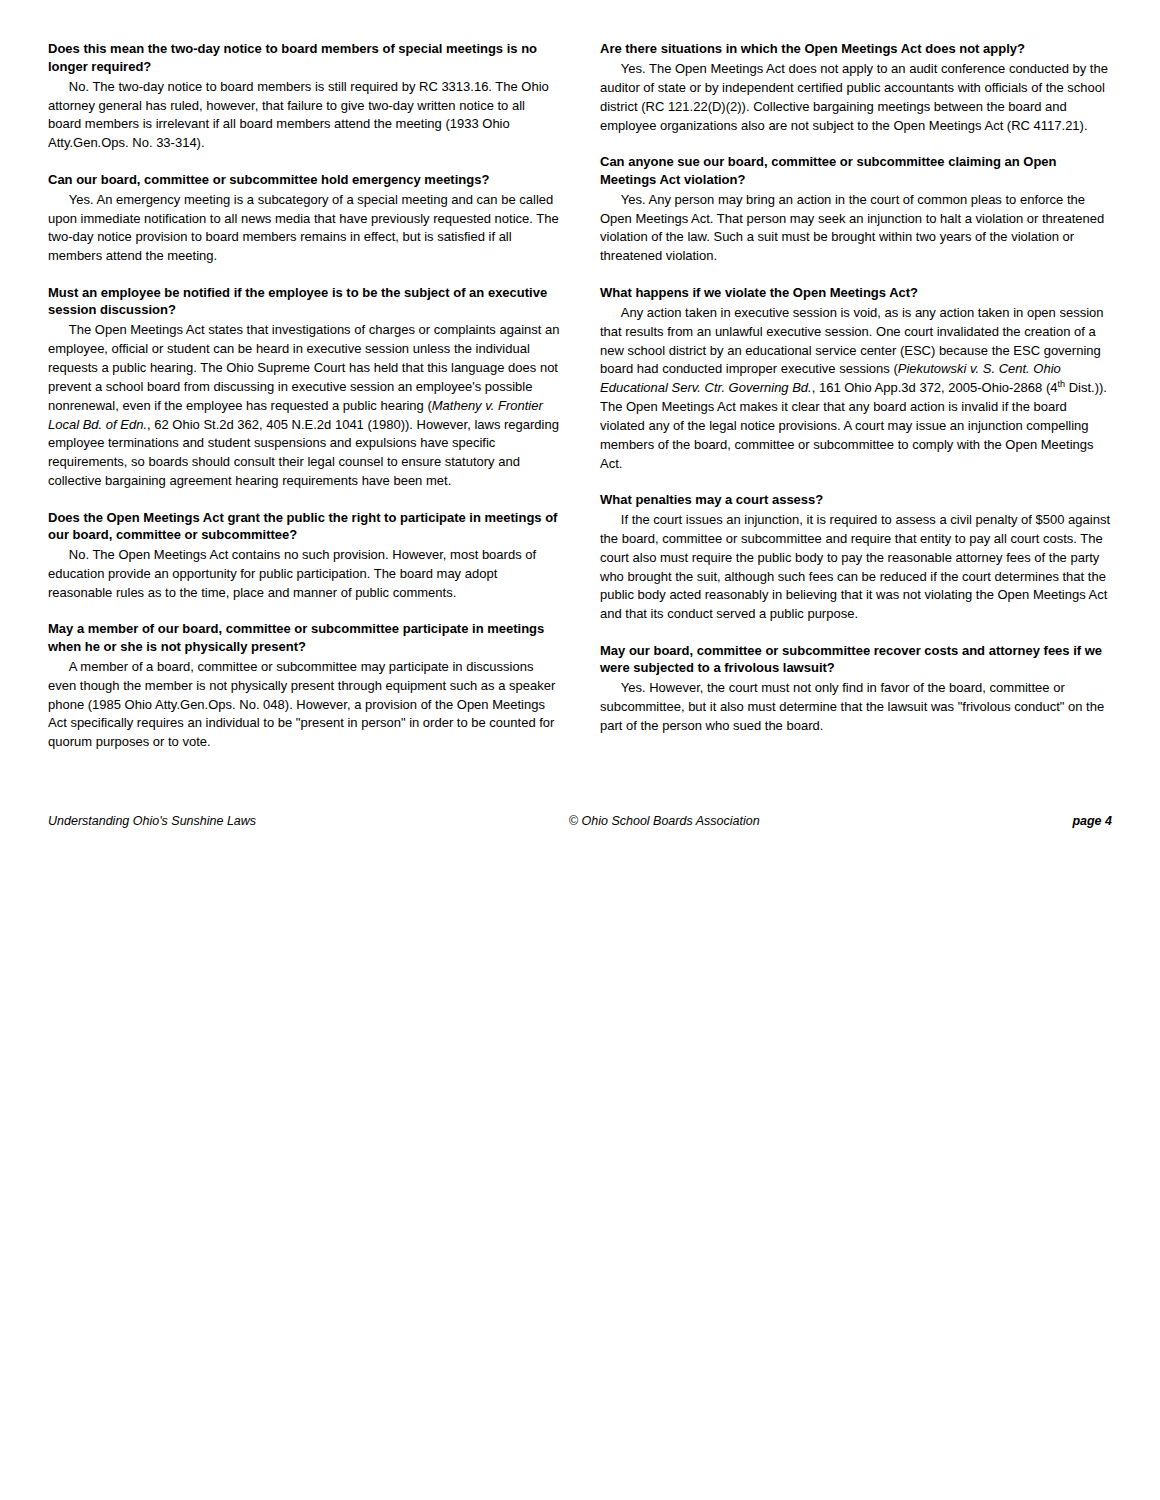Does this mean the two-day notice to board members of special meetings is no longer required?
No. The two-day notice to board members is still required by RC 3313.16. The Ohio attorney general has ruled, however, that failure to give two-day written notice to all board members is irrelevant if all board members attend the meeting (1933 Ohio Atty.Gen.Ops. No. 33-314).
Can our board, committee or subcommittee hold emergency meetings?
Yes. An emergency meeting is a subcategory of a special meeting and can be called upon immediate notification to all news media that have previously requested notice. The two-day notice provision to board members remains in effect, but is satisfied if all members attend the meeting.
Must an employee be notified if the employee is to be the subject of an executive session discussion?
The Open Meetings Act states that investigations of charges or complaints against an employee, official or student can be heard in executive session unless the individual requests a public hearing. The Ohio Supreme Court has held that this language does not prevent a school board from discussing in executive session an employee's possible nonrenewal, even if the employee has requested a public hearing (Matheny v. Frontier Local Bd. of Edn., 62 Ohio St.2d 362, 405 N.E.2d 1041 (1980)). However, laws regarding employee terminations and student suspensions and expulsions have specific requirements, so boards should consult their legal counsel to ensure statutory and collective bargaining agreement hearing requirements have been met.
Does the Open Meetings Act grant the public the right to participate in meetings of our board, committee or subcommittee?
No. The Open Meetings Act contains no such provision. However, most boards of education provide an opportunity for public participation. The board may adopt reasonable rules as to the time, place and manner of public comments.
May a member of our board, committee or subcommittee participate in meetings when he or she is not physically present?
A member of a board, committee or subcommittee may participate in discussions even though the member is not physically present through equipment such as a speaker phone (1985 Ohio Atty.Gen.Ops. No. 048). However, a provision of the Open Meetings Act specifically requires an individual to be "present in person" in order to be counted for quorum purposes or to vote.
Are there situations in which the Open Meetings Act does not apply?
Yes. The Open Meetings Act does not apply to an audit conference conducted by the auditor of state or by independent certified public accountants with officials of the school district (RC 121.22(D)(2)). Collective bargaining meetings between the board and employee organizations also are not subject to the Open Meetings Act (RC 4117.21).
Can anyone sue our board, committee or subcommittee claiming an Open Meetings Act violation?
Yes. Any person may bring an action in the court of common pleas to enforce the Open Meetings Act. That person may seek an injunction to halt a violation or threatened violation of the law. Such a suit must be brought within two years of the violation or threatened violation.
What happens if we violate the Open Meetings Act?
Any action taken in executive session is void, as is any action taken in open session that results from an unlawful executive session. One court invalidated the creation of a new school district by an educational service center (ESC) because the ESC governing board had conducted improper executive sessions (Piekutowski v. S. Cent. Ohio Educational Serv. Ctr. Governing Bd., 161 Ohio App.3d 372, 2005-Ohio-2868 (4th Dist.)). The Open Meetings Act makes it clear that any board action is invalid if the board violated any of the legal notice provisions. A court may issue an injunction compelling members of the board, committee or subcommittee to comply with the Open Meetings Act.
What penalties may a court assess?
If the court issues an injunction, it is required to assess a civil penalty of $500 against the board, committee or subcommittee and require that entity to pay all court costs. The court also must require the public body to pay the reasonable attorney fees of the party who brought the suit, although such fees can be reduced if the court determines that the public body acted reasonably in believing that it was not violating the Open Meetings Act and that its conduct served a public purpose.
May our board, committee or subcommittee recover costs and attorney fees if we were subjected to a frivolous lawsuit?
Yes. However, the court must not only find in favor of the board, committee or subcommittee, but it also must determine that the lawsuit was "frivolous conduct" on the part of the person who sued the board.
Understanding Ohio's Sunshine Laws
© Ohio School Boards Association
page 4